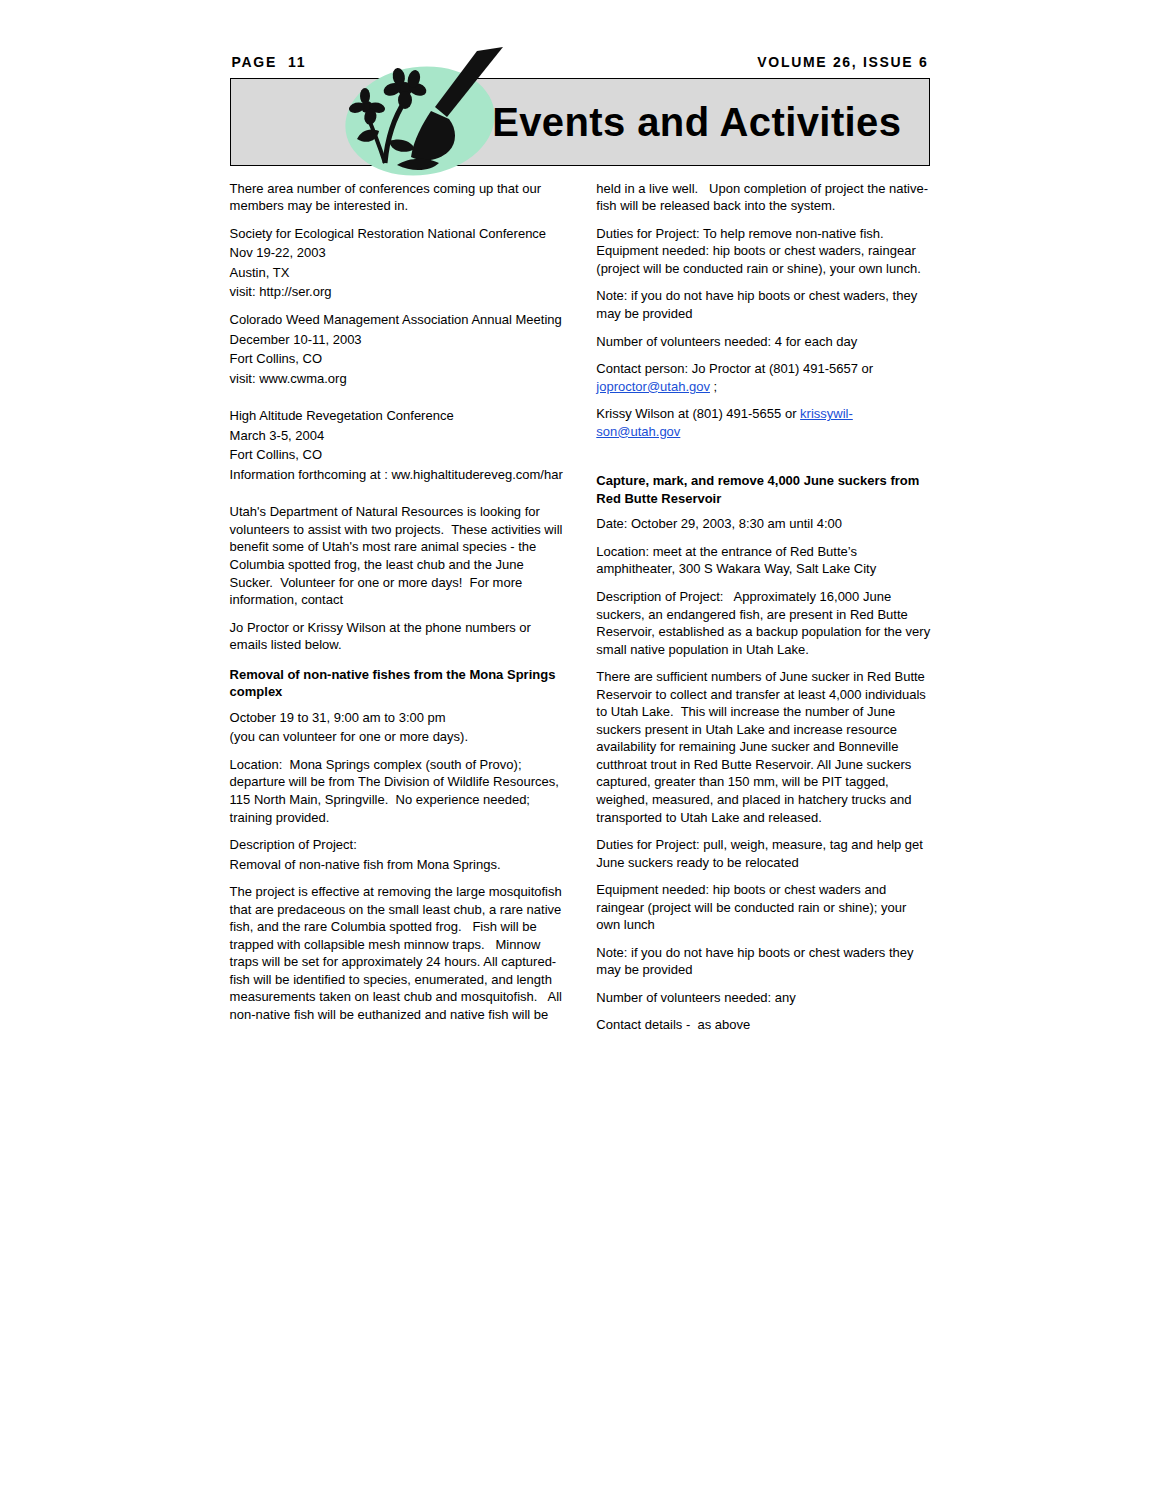PAGE 11
VOLUME 26, ISSUE 6
Events and Activities
There area number of conferences coming up that our members may be interested in.
Society for Ecological Restoration National Conference
Nov 19-22, 2003
Austin, TX
visit: http://ser.org
Colorado Weed Management Association Annual Meeting
December 10-11, 2003
Fort Collins, CO
visit: www.cwma.org
High Altitude Revegetation Conference
March 3-5, 2004
Fort Collins, CO
Information forthcoming at : ww.highaltitudereveg.com/har
Utah's Department of Natural Resources is looking for volunteers to assist with two projects. These activities will benefit some of Utah's most rare animal species - the Columbia spotted frog, the least chub and the June Sucker. Volunteer for one or more days! For more information, contact
Jo Proctor or Krissy Wilson at the phone numbers or emails listed below.
Removal of non-native fishes from the Mona Springs complex
October 19 to 31, 9:00 am to 3:00 pm
(you can volunteer for one or more days).
Location: Mona Springs complex (south of Provo); departure will be from The Division of Wildlife Resources, 115 North Main, Springville. No experience needed; training provided.
Description of Project:
Removal of non-native fish from Mona Springs.
The project is effective at removing the large mosquitofish that are predaceous on the small least chub, a rare native fish, and the rare Columbia spotted frog. Fish will be trapped with collapsible mesh minnow traps. Minnow traps will be set for approximately 24 hours. All captured-fish will be identified to species, enumerated, and length measurements taken on least chub and mosquitofish. All non-native fish will be euthanized and native fish will be held in a live well. Upon completion of project the native-fish will be released back into the system.
Duties for Project: To help remove non-native fish. Equipment needed: hip boots or chest waders, raingear (project will be conducted rain or shine), your own lunch.
Note: if you do not have hip boots or chest waders, they may be provided
Number of volunteers needed: 4 for each day
Contact person: Jo Proctor at (801) 491-5657 or joproctor@utah.gov ;
Krissy Wilson at (801) 491-5655 or krissywil-son@utah.gov
Capture, mark, and remove 4,000 June suckers from Red Butte Reservoir
Date: October 29, 2003, 8:30 am until 4:00
Location: meet at the entrance of Red Butte’s amphitheater, 300 S Wakara Way, Salt Lake City
Description of Project: Approximately 16,000 June suckers, an endangered fish, are present in Red Butte Reservoir, established as a backup population for the very small native population in Utah Lake.
There are sufficient numbers of June sucker in Red Butte Reservoir to collect and transfer at least 4,000 individuals to Utah Lake. This will increase the number of June suckers present in Utah Lake and increase resource availability for remaining June sucker and Bonneville cutthroat trout in Red Butte Reservoir. All June suckers captured, greater than 150 mm, will be PIT tagged, weighed, measured, and placed in hatchery trucks and transported to Utah Lake and released.
Duties for Project: pull, weigh, measure, tag and help get June suckers ready to be relocated
Equipment needed: hip boots or chest waders and raingear (project will be conducted rain or shine); your own lunch
Note: if you do not have hip boots or chest waders they may be provided
Number of volunteers needed: any
Contact details - as above